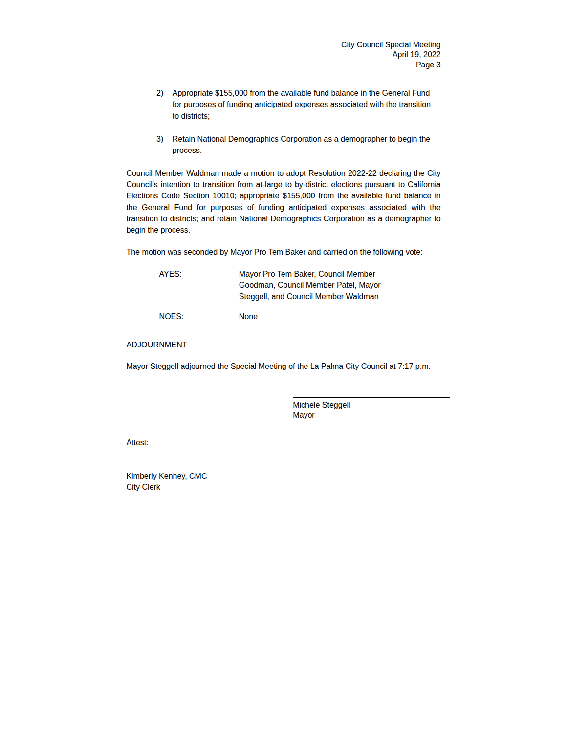City Council Special Meeting
April 19, 2022
Page 3
2) Appropriate $155,000 from the available fund balance in the General Fund for purposes of funding anticipated expenses associated with the transition to districts;
3) Retain National Demographics Corporation as a demographer to begin the process.
Council Member Waldman made a motion to adopt Resolution 2022-22 declaring the City Council's intention to transition from at-large to by-district elections pursuant to California Elections Code Section 10010; appropriate $155,000 from the available fund balance in the General Fund for purposes of funding anticipated expenses associated with the transition to districts; and retain National Demographics Corporation as a demographer to begin the process.
The motion was seconded by Mayor Pro Tem Baker and carried on the following vote:
| AYES: | Mayor Pro Tem Baker, Council Member Goodman, Council Member Patel, Mayor Steggell, and Council Member Waldman |
| NOES: | None |
ADJOURNMENT
Mayor Steggell adjourned the Special Meeting of the La Palma City Council at 7:17 p.m.
Michele Steggell
Mayor
Attest:
Kimberly Kenney, CMC
City Clerk